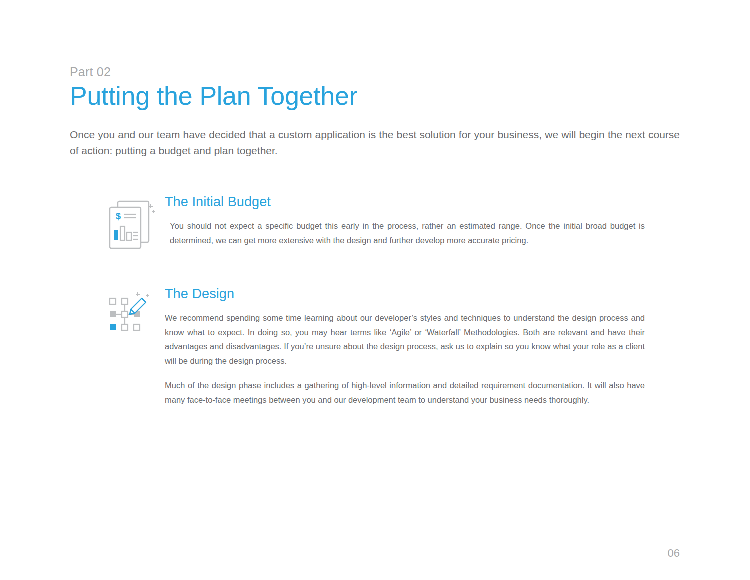Part 02
Putting the Plan Together
Once you and our team have decided that a custom application is the best solution for your business, we will begin the next course of action: putting a budget and plan together.
$
The Initial Budget
You should not expect a specific budget this early in the process, rather an estimated range. Once the initial broad budget is determined, we can get more extensive with the design and further develop more accurate pricing.
The Design
We recommend spending some time learning about our developer’s styles and techniques to understand the design process and know what to expect. In doing so, you may hear terms like ‘Agile’ or ‘Waterfall’ Methodologies. Both are relevant and have their advantages and disadvantages. If you’re unsure about the design process, ask us to explain so you know what your role as a client will be during the design process.
Much of the design phase includes a gathering of high-level information and detailed requirement documentation. It will also have many face-to-face meetings between you and our development team to understand your business needs thoroughly.
06